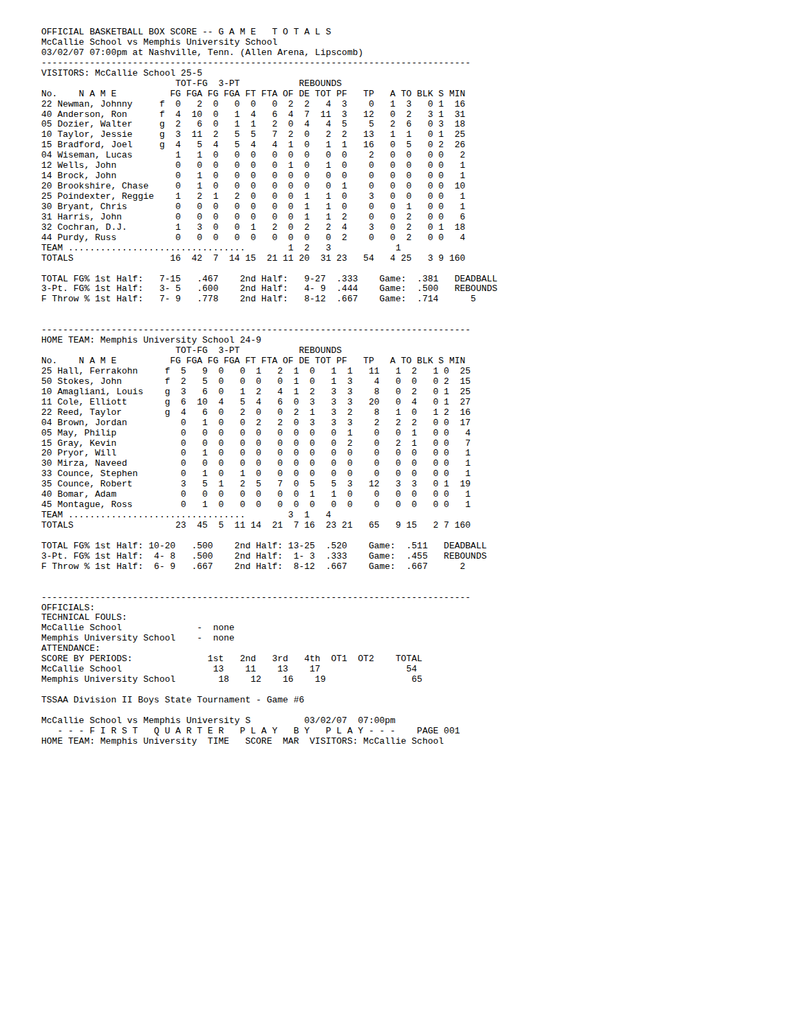OFFICIAL BASKETBALL BOX SCORE -- G A M E   T O T A L S
McCallie School vs Memphis University School
03/02/07 07:00pm at Nashville, Tenn. (Allen Arena, Lipscomb)
--------------------------------------------------------------------------------
VISITORS: McCallie School 25-5
                         TOT-FG  3-PT           REBOUNDS
No.    N A M E          FG FGA FG FGA FT FTA OF DE TOT PF   TP   A TO BLK S MIN
22 Newman, Johnny     f  0   2  0   0  0   0  2  2   4  3    0   1  3   0 1  16
40 Anderson, Ron      f  4  10  0   1  4   6  4  7  11  3   12   0  2   3 1  31
05 Dozier, Walter     g  2   6  0   1  1   2  0  4   4  5    5   2  6   0 3  18
10 Taylor, Jessie     g  3  11  2   5  5   7  2  0   2  2   13   1  1   0 1  25
15 Bradford, Joel     g  4   5  4   5  4   4  1  0   1  1   16   0  5   0 2  26
04 Wiseman, Lucas        1   1  0   0  0   0  0  0   0  0    2   0  0   0 0   2
12 Wells, John           0   0  0   0  0   0  1  0   1  0    0   0  0   0 0   1
14 Brock, John           0   1  0   0  0   0  0  0   0  0    0   0  0   0 0   1
20 Brookshire, Chase     0   1  0   0  0   0  0  0   0  1    0   0  0   0 0  10
25 Poindexter, Reggie    1   2  1   2  0   0  0  1   1  0    3   0  0   0 0   1
30 Bryant, Chris         0   0  0   0  0   0  0  1   1  0    0   0  1   0 0   1
31 Harris, John          0   0  0   0  0   0  0  1   1  2    0   0  2   0 0   6
32 Cochran, D.J.         1   3  0   0  1   2  0  2   2  4    3   0  2   0 1  18
44 Purdy, Russ           0   0  0   0  0   0  0  0   0  2    0   0  2   0 0   4
TEAM .................................        1  2   3            1
TOTALS                  16  42  7  14 15  21 11 20  31 23   54   4 25   3 9 160

TOTAL FG% 1st Half:   7-15   .467    2nd Half:   9-27  .333    Game:  .381   DEADBALL
3-Pt. FG% 1st Half:   3- 5   .600    2nd Half:   4- 9  .444    Game:  .500   REBOUNDS
F Throw % 1st Half:   7- 9   .778    2nd Half:   8-12  .667    Game:  .714      5


--------------------------------------------------------------------------------
HOME TEAM: Memphis University School 24-9
                         TOT-FG  3-PT           REBOUNDS
No.    N A M E          FG FGA FG FGA FT FTA OF DE TOT PF   TP   A TO BLK S MIN
25 Hall, Ferrakohn     f  5   9  0   0  1   2  1  0   1  1   11   1  2   1 0  25
50 Stokes, John        f  2   5  0   0  0   0  1  0   1  3    4   0  0   0 2  15
10 Amagliani, Louis    g  3   6  0   1  2   4  1  2   3  3    8   0  2   0 1  25
11 Cole, Elliott       g  6  10  4   5  4   6  0  3   3  3   20   0  4   0 1  27
22 Reed, Taylor        g  4   6  0   2  0   0  2  1   3  2    8   1  0   1 2  16
04 Brown, Jordan          0   1  0   0  2   2  0  3   3  3    2   2  2   0 0  17
05 May, Philip            0   0  0   0  0   0  0  0   0  1    0   0  1   0 0   4
15 Gray, Kevin            0   0  0   0  0   0  0  0   0  2    0   2  1   0 0   7
20 Pryor, Will            0   1  0   0  0   0  0  0   0  0    0   0  0   0 0   1
30 Mirza, Naveed          0   0  0   0  0   0  0  0   0  0    0   0  0   0 0   1
33 Counce, Stephen        0   1  0   1  0   0  0  0   0  0    0   0  0   0 0   1
35 Counce, Robert         3   5  1   2  5   7  0  5   5  3   12   3  3   0 1  19
40 Bomar, Adam            0   0  0   0  0   0  0  1   1  0    0   0  0   0 0   1
45 Montague, Ross         0   1  0   0  0   0  0  0   0  0    0   0  0   0 0   1
TEAM .................................        3  1   4
TOTALS                   23  45  5  11 14  21  7 16  23 21   65   9 15   2 7 160

TOTAL FG% 1st Half: 10-20   .500    2nd Half: 13-25  .520    Game:  .511   DEADBALL
3-Pt. FG% 1st Half:  4- 8   .500    2nd Half:  1- 3  .333    Game:  .455   REBOUNDS
F Throw % 1st Half:  6- 9   .667    2nd Half:  8-12  .667    Game:  .667      2


--------------------------------------------------------------------------------
OFFICIALS:
TECHNICAL FOULS:
McCallie School              -  none
Memphis University School    -  none
ATTENDANCE:
SCORE BY PERIODS:              1st   2nd   3rd   4th  OT1  OT2    TOTAL
McCallie School                 13    11    13    17                54
Memphis University School        18    12    16    19                65

TSSAA Division II Boys State Tournament - Game #6

McCallie School vs Memphis University S          03/02/07  07:00pm
   - - - F I R S T   Q U A R T E R   P L A Y   B Y   P L A Y - - -    PAGE 001
HOME TEAM: Memphis University  TIME   SCORE  MAR  VISITORS: McCallie School